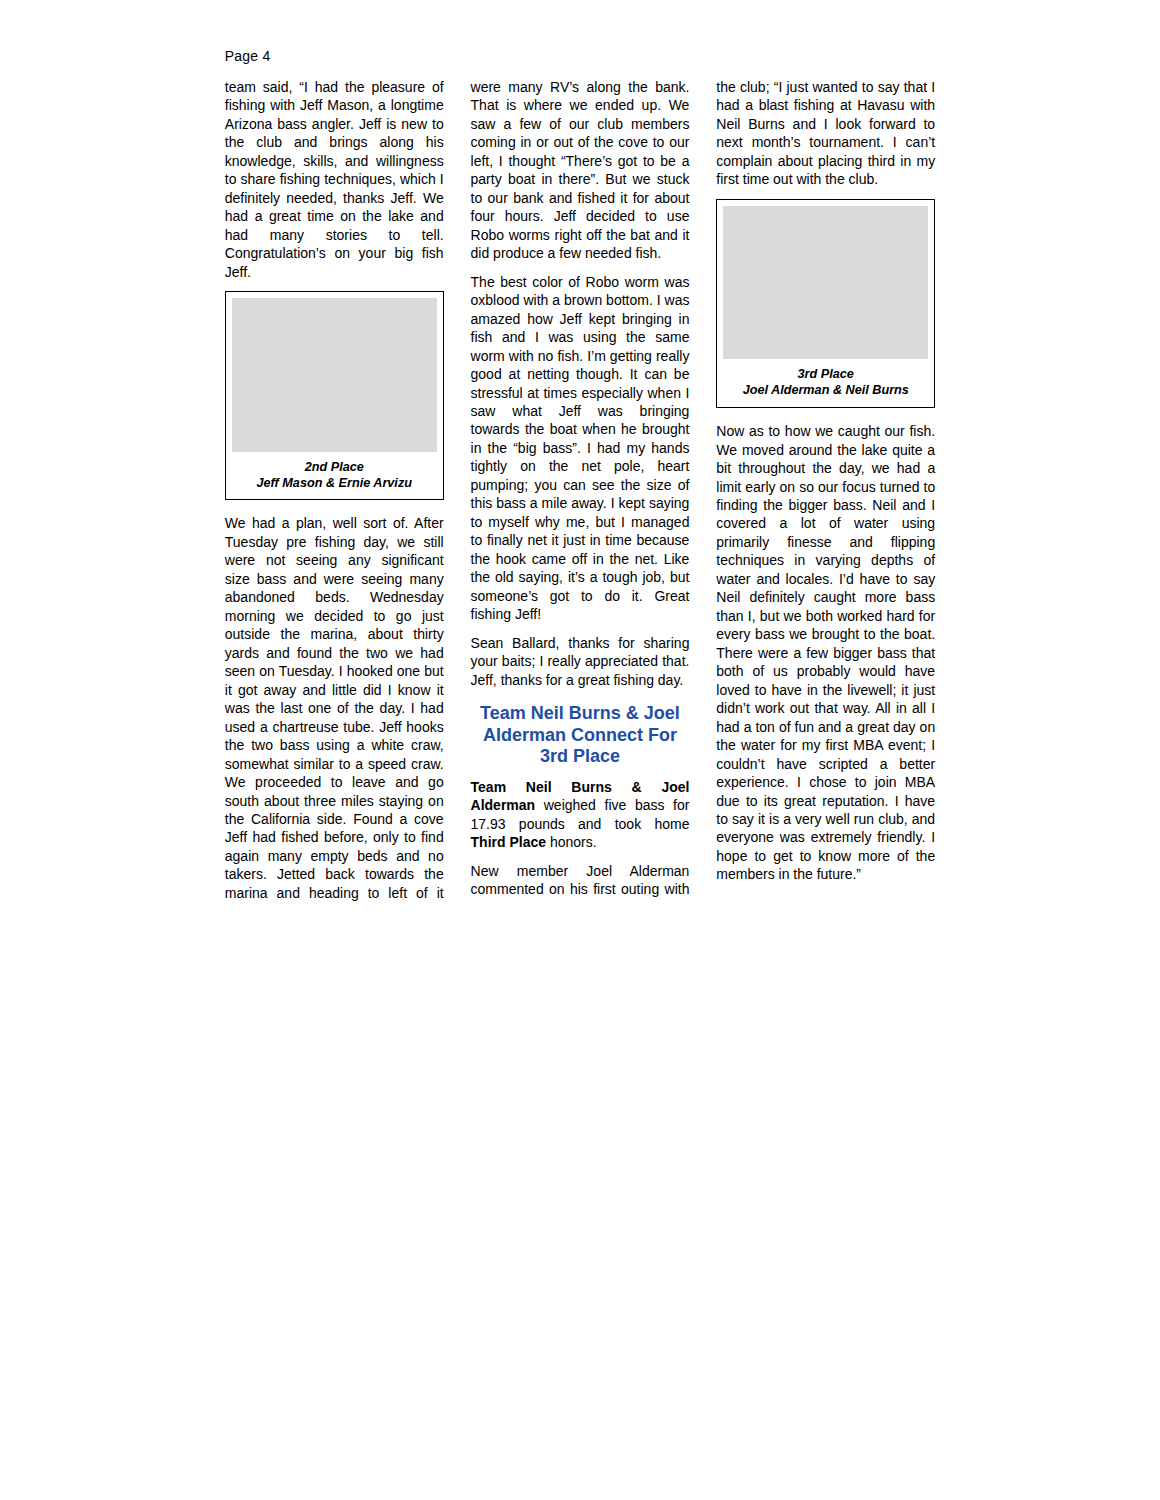Page 4
team said, “I had the pleasure of fishing with Jeff Mason, a longtime Arizona bass angler. Jeff is new to the club and brings along his knowledge, skills, and willingness to share fishing techniques, which I definitely needed, thanks Jeff. We had a great time on the lake and had many stories to tell. Congratulation’s on your big fish Jeff.
2nd Place
Jeff Mason & Ernie Arvizu
We had a plan, well sort of. After Tuesday pre fishing day, we still were not seeing any significant size bass and were seeing many abandoned beds. Wednesday morning we decided to go just outside the marina, about thirty yards and found the two we had seen on Tuesday. I hooked one but it got away and little did I know it was the last one of the day. I had used a chartreuse tube. Jeff hooks the two bass using a white craw, somewhat similar to a speed craw. We proceeded to leave and go south about three miles staying on the California side. Found a cove Jeff had fished before, only to find again many empty beds and no takers. Jetted back towards the marina and heading to left of it were many RV’s along the bank. That is where we ended up. We saw a few of our club members coming in or out of the cove to our left, I thought “There’s got to be a party boat in there”. But we stuck to our bank and fished it for about four hours. Jeff decided to use Robo worms right off the bat and it did produce a few needed fish.
The best color of Robo worm was oxblood with a brown bottom. I was amazed how Jeff kept bringing in fish and I was using the same worm with no fish. I’m getting really good at netting though. It can be stressful at times especially when I saw what Jeff was bringing towards the boat when he brought in the “big bass”. I had my hands tightly on the net pole, heart pumping; you can see the size of this bass a mile away. I kept saying to myself why me, but I managed to finally net it just in time because the hook came off in the net. Like the old saying, it’s a tough job, but someone’s got to do it. Great fishing Jeff!
Sean Ballard, thanks for sharing your baits; I really appreciated that. Jeff, thanks for a great fishing day.
Team Neil Burns & Joel Alderman Connect For 3rd Place
Team Neil Burns & Joel Alderman weighed five bass for 17.93 pounds and took home Third Place honors.
New member Joel Alderman commented on his first outing with the club; “I just wanted to say that I had a blast fishing at Havasu with Neil Burns and I look forward to next month’s tournament. I can’t complain about placing third in my first time out with the club.
3rd Place
Joel Alderman & Neil Burns
Now as to how we caught our fish. We moved around the lake quite a bit throughout the day, we had a limit early on so our focus turned to finding the bigger bass. Neil and I covered a lot of water using primarily finesse and flipping techniques in varying depths of water and locales. I’d have to say Neil definitely caught more bass than I, but we both worked hard for every bass we brought to the boat. There were a few bigger bass that both of us probably would have loved to have in the livewell; it just didn’t work out that way. All in all I had a ton of fun and a great day on the water for my first MBA event; I couldn’t have scripted a better experience. I chose to join MBA due to its great reputation. I have to say it is a very well run club, and everyone was extremely friendly. I hope to get to know more of the members in the future.”